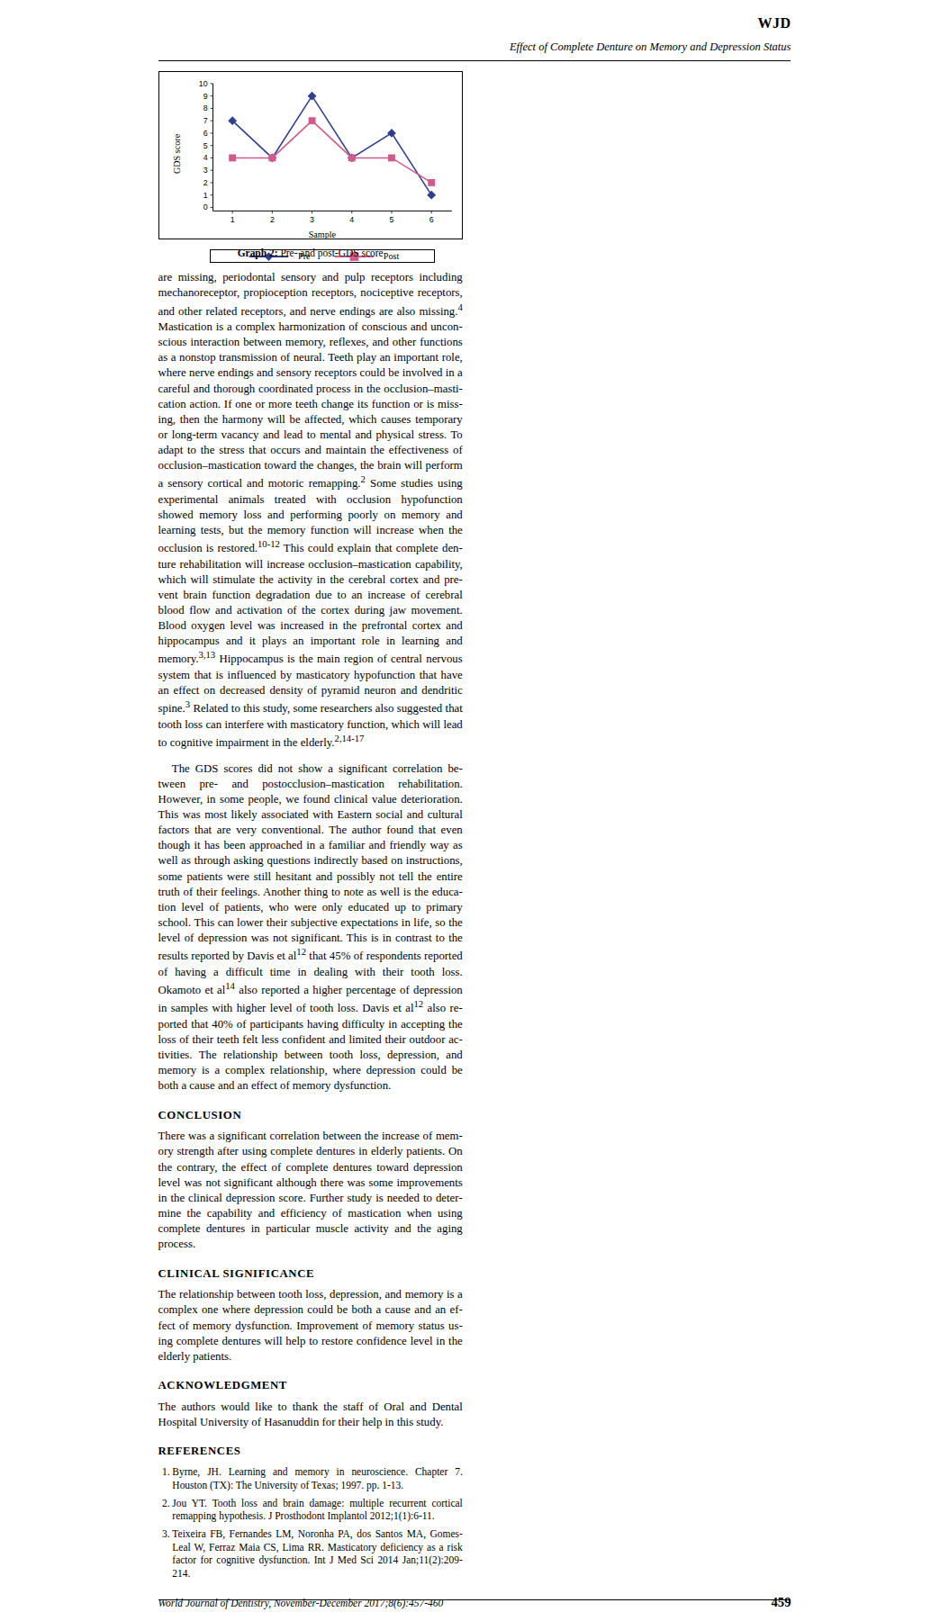WJD
Effect of Complete Denture on Memory and Depression Status
GDS score
10 9 8 7 6 5 4 3 2 1 0 1 2 3 4 5 6
Sample
Pre Post
Graph 2: Pre- and post-GDS score
are missing, periodontal sensory and pulp receptors including mechanoreceptor, propioception receptors, nociceptive receptors, and other related receptors, and nerve endings are also missing.4 Mastication is a complex harmonization of conscious and unconscious interaction between memory, reflexes, and other functions as a nonstop transmission of neural. Teeth play an important role, where nerve endings and sensory receptors could be involved in a careful and thorough coordinated process in the occlusion–mastication action. If one or more teeth change its function or is missing, then the harmony will be affected, which causes temporary or long-term vacancy and lead to mental and physical stress. To adapt to the stress that occurs and maintain the effectiveness of occlusion–mastication toward the changes, the brain will perform a sensory cortical and motoric remapping.2 Some studies using experimental animals treated with occlusion hypofunction showed memory loss and performing poorly on memory and learning tests, but the memory function will increase when the occlusion is restored.10-12 This could explain that complete denture rehabilitation will increase occlusion–mastication capability, which will stimulate the activity in the cerebral cortex and prevent brain function degradation due to an increase of cerebral blood flow and activation of the cortex during jaw movement. Blood oxygen level was increased in the prefrontal cortex and hippocampus and it plays an important role in learning and memory.3,13 Hippocampus is the main region of central nervous system that is influenced by masticatory hypofunction that have an effect on decreased density of pyramid neuron and dendritic spine.3 Related to this study, some researchers also suggested that tooth loss can interfere with masticatory function, which will lead to cognitive impairment in the elderly.2,14-17
The GDS scores did not show a significant correlation between pre- and postocclusion–mastication rehabilitation. However, in some people, we found clinical value deterioration. This was most likely associated with Eastern social and cultural factors that are very conventional. The author found that even though it has been approached in a familiar and friendly way as well as through asking questions indirectly based on instructions, some patients were still hesitant and possibly not tell the entire truth of their feelings. Another thing to note as well is the education level of patients, who were only educated up to primary school. This can lower their subjective expectations in life, so the level of depression was not significant. This is in contrast to the results reported by Davis et al12 that 45% of respondents reported of having a difficult time in dealing with their tooth loss. Okamoto et al14 also reported a higher percentage of depression in samples with higher level of tooth loss. Davis et al12 also reported that 40% of participants having difficulty in accepting the loss of their teeth felt less confident and limited their outdoor activities. The relationship between tooth loss, depression, and memory is a complex relationship, where depression could be both a cause and an effect of memory dysfunction.
Conclusion
There was a significant correlation between the increase of memory strength after using complete dentures in elderly patients. On the contrary, the effect of complete dentures toward depression level was not significant although there was some improvements in the clinical depression score. Further study is needed to determine the capability and efficiency of mastication when using complete dentures in particular muscle activity and the aging process.
Clinical Significance
The relationship between tooth loss, depression, and memory is a complex one where depression could be both a cause and an effect of memory dysfunction. Improvement of memory status using complete dentures will help to restore confidence level in the elderly patients.
Acknowledgment
The authors would like to thank the staff of Oral and Dental Hospital University of Hasanuddin for their help in this study.
References
Byrne, JH. Learning and memory in neuroscience. Chapter 7. Houston (TX): The University of Texas; 1997. pp. 1-13.
Jou YT. Tooth loss and brain damage: multiple recurrent cortical remapping hypothesis. J Prosthodont Implantol 2012;1(1):6-11.
Teixeira FB, Fernandes LM, Noronha PA, dos Santos MA, Gomes-Leal W, Ferraz Maia CS, Lima RR. Masticatory deficiency as a risk factor for cognitive dysfunction. Int J Med Sci 2014 Jan;11(2):209-214.
World Journal of Dentistry, November-December 2017;8(6):457-460
459